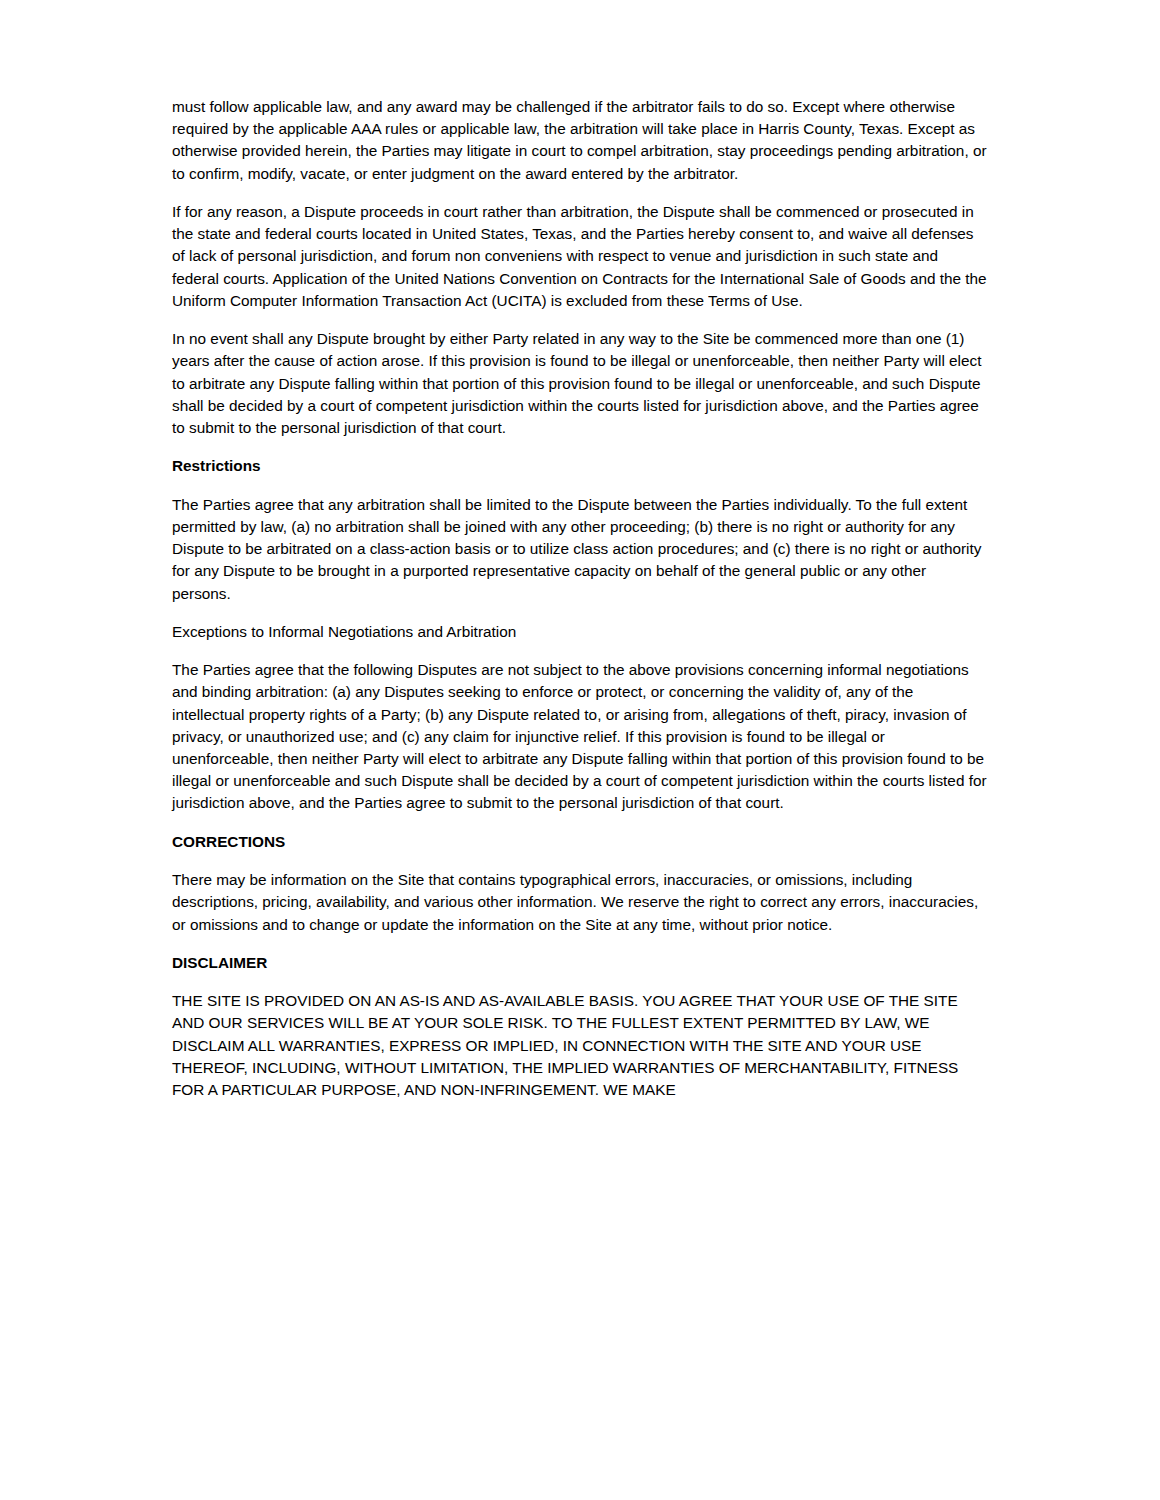must follow applicable law, and any award may be challenged if the arbitrator fails to do so. Except where otherwise required by the applicable AAA rules or applicable law, the arbitration will take place in Harris County, Texas. Except as otherwise provided herein, the Parties may litigate in court to compel arbitration, stay proceedings pending arbitration, or to confirm, modify, vacate, or enter judgment on the award entered by the arbitrator.
If for any reason, a Dispute proceeds in court rather than arbitration, the Dispute shall be commenced or prosecuted in the state and federal courts located in United States, Texas, and the Parties hereby consent to, and waive all defenses of lack of personal jurisdiction, and forum non conveniens with respect to venue and jurisdiction in such state and federal courts. Application of the United Nations Convention on Contracts for the International Sale of Goods and the the Uniform Computer Information Transaction Act (UCITA) is excluded from these Terms of Use.
In no event shall any Dispute brought by either Party related in any way to the Site be commenced more than one (1) years after the cause of action arose. If this provision is found to be illegal or unenforceable, then neither Party will elect to arbitrate any Dispute falling within that portion of this provision found to be illegal or unenforceable, and such Dispute shall be decided by a court of competent jurisdiction within the courts listed for jurisdiction above, and the Parties agree to submit to the personal jurisdiction of that court.
Restrictions
The Parties agree that any arbitration shall be limited to the Dispute between the Parties individually. To the full extent permitted by law, (a) no arbitration shall be joined with any other proceeding; (b) there is no right or authority for any Dispute to be arbitrated on a class-action basis or to utilize class action procedures; and (c) there is no right or authority for any Dispute to be brought in a purported representative capacity on behalf of the general public or any other persons.
Exceptions to Informal Negotiations and Arbitration
The Parties agree that the following Disputes are not subject to the above provisions concerning informal negotiations and binding arbitration: (a) any Disputes seeking to enforce or protect, or concerning the validity of, any of the intellectual property rights of a Party; (b) any Dispute related to, or arising from, allegations of theft, piracy, invasion of privacy, or unauthorized use; and (c) any claim for injunctive relief. If this provision is found to be illegal or unenforceable, then neither Party will elect to arbitrate any Dispute falling within that portion of this provision found to be illegal or unenforceable and such Dispute shall be decided by a court of competent jurisdiction within the courts listed for jurisdiction above, and the Parties agree to submit to the personal jurisdiction of that court.
CORRECTIONS
There may be information on the Site that contains typographical errors, inaccuracies, or omissions, including descriptions, pricing, availability, and various other information. We reserve the right to correct any errors, inaccuracies, or omissions and to change or update the information on the Site at any time, without prior notice.
DISCLAIMER
THE SITE IS PROVIDED ON AN AS-IS AND AS-AVAILABLE BASIS. YOU AGREE THAT YOUR USE OF THE SITE AND OUR SERVICES WILL BE AT YOUR SOLE RISK. TO THE FULLEST EXTENT PERMITTED BY LAW, WE DISCLAIM ALL WARRANTIES, EXPRESS OR IMPLIED, IN CONNECTION WITH THE SITE AND YOUR USE THEREOF, INCLUDING, WITHOUT LIMITATION, THE IMPLIED WARRANTIES OF MERCHANTABILITY, FITNESS FOR A PARTICULAR PURPOSE, AND NON-INFRINGEMENT. WE MAKE